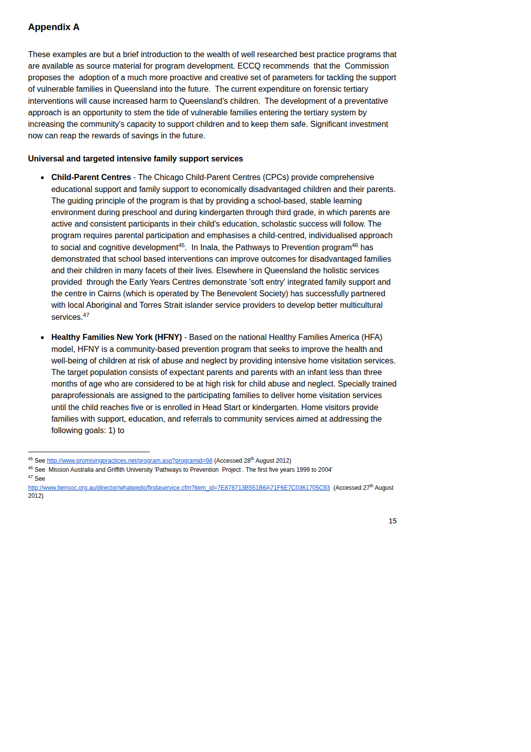Appendix A
These examples are but a brief introduction to the wealth of well researched best practice programs that are available as source material for program development. ECCQ recommends that the Commission proposes the adoption of a much more proactive and creative set of parameters for tackling the support of vulnerable families in Queensland into the future. The current expenditure on forensic tertiary interventions will cause increased harm to Queensland's children. The development of a preventative approach is an opportunity to stem the tide of vulnerable families entering the tertiary system by increasing the community's capacity to support children and to keep them safe. Significant investment now can reap the rewards of savings in the future.
Universal and targeted intensive family support services
Child-Parent Centres - The Chicago Child-Parent Centres (CPCs) provide comprehensive educational support and family support to economically disadvantaged children and their parents. The guiding principle of the program is that by providing a school-based, stable learning environment during preschool and during kindergarten through third grade, in which parents are active and consistent participants in their child's education, scholastic success will follow. The program requires parental participation and emphasises a child-centred, individualised approach to social and cognitive development45. In Inala, the Pathways to Prevention program46 has demonstrated that school based interventions can improve outcomes for disadvantaged families and their children in many facets of their lives. Elsewhere in Queensland the holistic services provided through the Early Years Centres demonstrate 'soft entry' integrated family support and the centre in Cairns (which is operated by The Benevolent Society) has successfully partnered with local Aboriginal and Torres Strait islander service providers to develop better multicultural services.47
Healthy Families New York (HFNY) - Based on the national Healthy Families America (HFA) model, HFNY is a community-based prevention program that seeks to improve the health and well-being of children at risk of abuse and neglect by providing intensive home visitation services. The target population consists of expectant parents and parents with an infant less than three months of age who are considered to be at high risk for child abuse and neglect. Specially trained paraprofessionals are assigned to the participating families to deliver home visitation services until the child reaches five or is enrolled in Head Start or kindergarten. Home visitors provide families with support, education, and referrals to community services aimed at addressing the following goals: 1) to
45 See http://www.promisingpractices.net/program.asp?programid=98 (Accessed 28th August 2012)
46 See Mission Australia and Griffith University 'Pathways to Prevention Project . The first five years 1999 to 2004'
47 See
http://www.bensoc.org.au/director/whatwedo/findaservice.cfm?item_id=7E878713B551B6A71F6E7C0361705C93 (Accessed 27th August 2012)
15